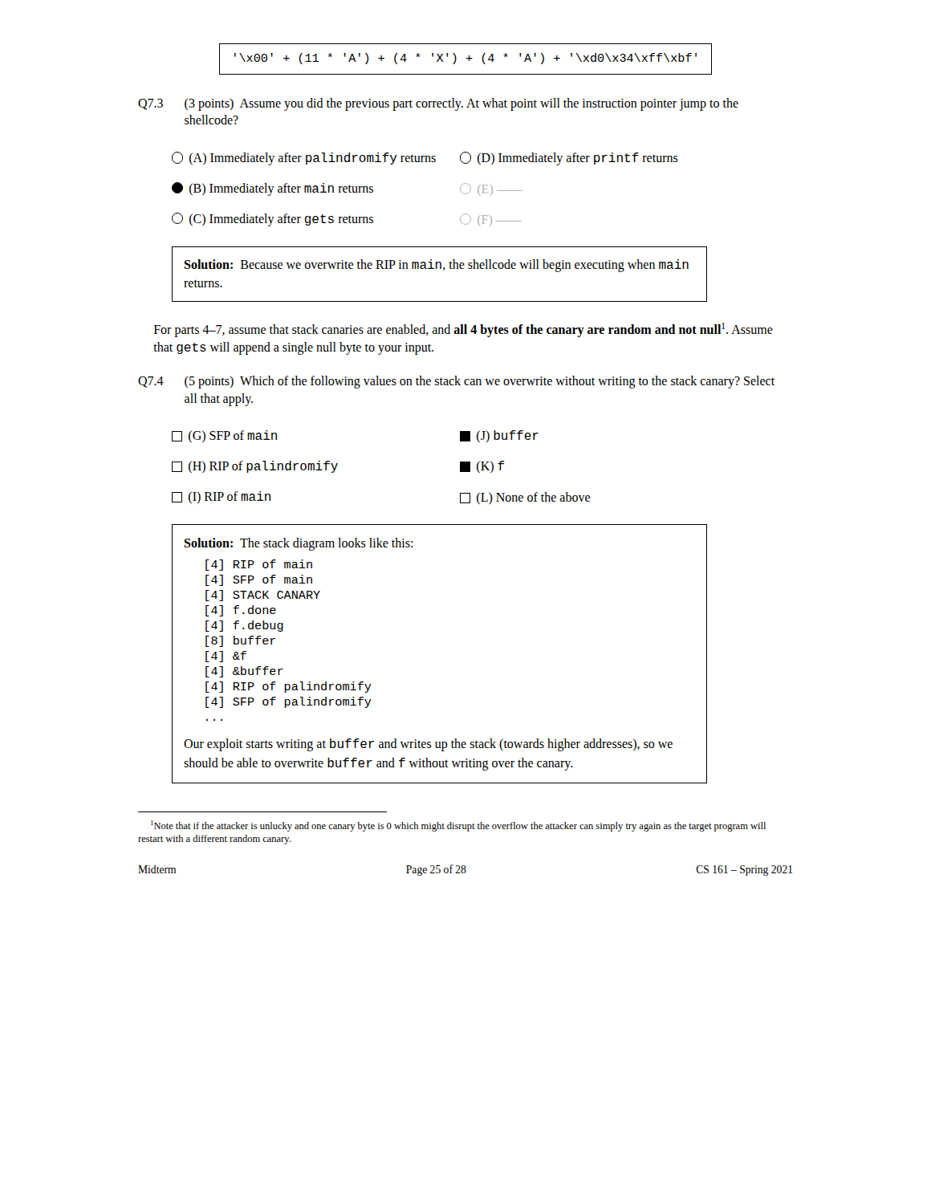'\x00' + (11 * 'A') + (4 * 'X') + (4 * 'A') + '\xd0\x34\xff\xbf'
Q7.3(3 points) Assume you did the previous part correctly. At what point will the instruction pointer jump to the shellcode?
| (A) Immediately after palindromify returns | (D) Immediately after printf returns |
| (B) Immediately after main returns | (E) —— |
| (C) Immediately after gets returns | (F) —— |
Solution: Because we overwrite the RIP in main, the shellcode will begin executing when main returns.
For parts 4–7, assume that stack canaries are enabled, and all 4 bytes of the canary are random and not null1. Assume that gets will append a single null byte to your input.
Q7.4(5 points) Which of the following values on the stack can we overwrite without writing to the stack canary? Select all that apply.
| (G) SFP of main | (J) buffer |
| (H) RIP of palindromify | (K) f |
| (I) RIP of main | (L) None of the above |
Solution: The stack diagram looks like this:
[4] RIP of main
[4] SFP of main
[4] STACK CANARY
[4] f.done
[4] f.debug
[8] buffer
[4] &f
[4] &buffer
[4] RIP of palindromify
[4] SFP of palindromify
...
Our exploit starts writing at buffer and writes up the stack (towards higher addresses), so we should be able to overwrite buffer and f without writing over the canary.
1Note that if the attacker is unlucky and one canary byte is 0 which might disrupt the overflow the attacker can simply try again as the target program will restart with a different random canary.
Midterm Page 25 of 28 CS 161 – Spring 2021